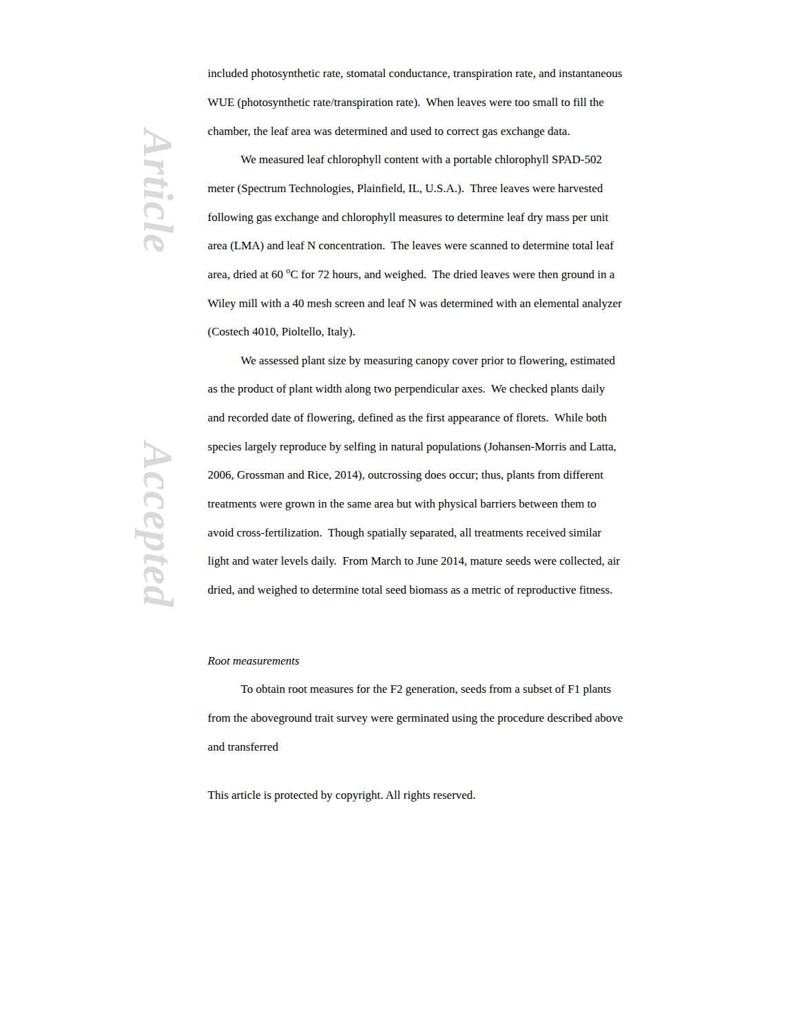Article Accepted
included photosynthetic rate, stomatal conductance, transpiration rate, and instantaneous WUE (photosynthetic rate/transpiration rate). When leaves were too small to fill the chamber, the leaf area was determined and used to correct gas exchange data.
We measured leaf chlorophyll content with a portable chlorophyll SPAD-502 meter (Spectrum Technologies, Plainfield, IL, U.S.A.). Three leaves were harvested following gas exchange and chlorophyll measures to determine leaf dry mass per unit area (LMA) and leaf N concentration. The leaves were scanned to determine total leaf area, dried at 60 oC for 72 hours, and weighed. The dried leaves were then ground in a Wiley mill with a 40 mesh screen and leaf N was determined with an elemental analyzer (Costech 4010, Pioltello, Italy).
We assessed plant size by measuring canopy cover prior to flowering, estimated as the product of plant width along two perpendicular axes. We checked plants daily and recorded date of flowering, defined as the first appearance of florets. While both species largely reproduce by selfing in natural populations (Johansen-Morris and Latta, 2006, Grossman and Rice, 2014), outcrossing does occur; thus, plants from different treatments were grown in the same area but with physical barriers between them to avoid cross-fertilization. Though spatially separated, all treatments received similar light and water levels daily. From March to June 2014, mature seeds were collected, air dried, and weighed to determine total seed biomass as a metric of reproductive fitness.
Root measurements
To obtain root measures for the F2 generation, seeds from a subset of F1 plants from the aboveground trait survey were germinated using the procedure described above and transferred
This article is protected by copyright. All rights reserved.